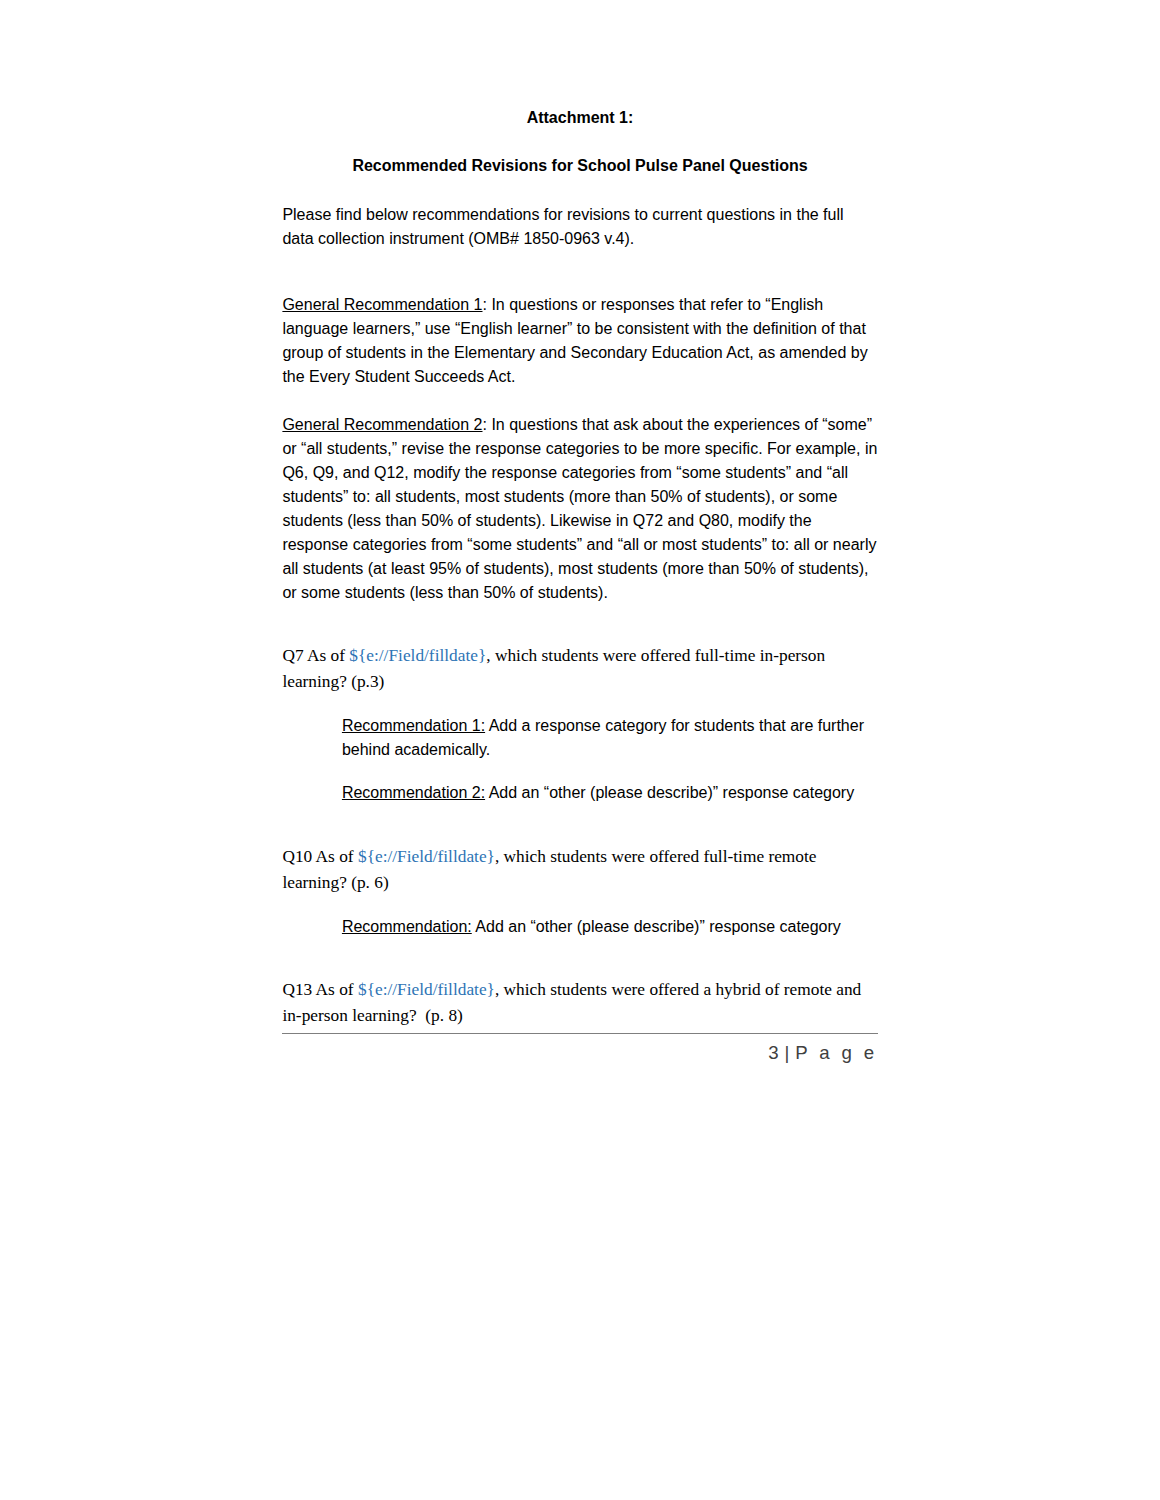Attachment 1: Recommended Revisions for School Pulse Panel Questions
Please find below recommendations for revisions to current questions in the full data collection instrument (OMB# 1850-0963 v.4).
General Recommendation 1: In questions or responses that refer to “English language learners,” use “English learner” to be consistent with the definition of that group of students in the Elementary and Secondary Education Act, as amended by the Every Student Succeeds Act.
General Recommendation 2: In questions that ask about the experiences of “some” or “all students,” revise the response categories to be more specific. For example, in Q6, Q9, and Q12, modify the response categories from “some students” and “all students” to: all students, most students (more than 50% of students), or some students (less than 50% of students). Likewise in Q72 and Q80, modify the response categories from “some students” and “all or most students” to: all or nearly all students (at least 95% of students), most students (more than 50% of students), or some students (less than 50% of students).
Q7 As of ${e://Field/filldate}, which students were offered full-time in-person learning? (p.3)
Recommendation 1: Add a response category for students that are further behind academically.
Recommendation 2: Add an “other (please describe)” response category
Q10 As of ${e://Field/filldate}, which students were offered full-time remote learning? (p. 6)
Recommendation: Add an “other (please describe)” response category
Q13 As of ${e://Field/filldate}, which students were offered a hybrid of remote and in-person learning? (p. 8)
3 | P a g e